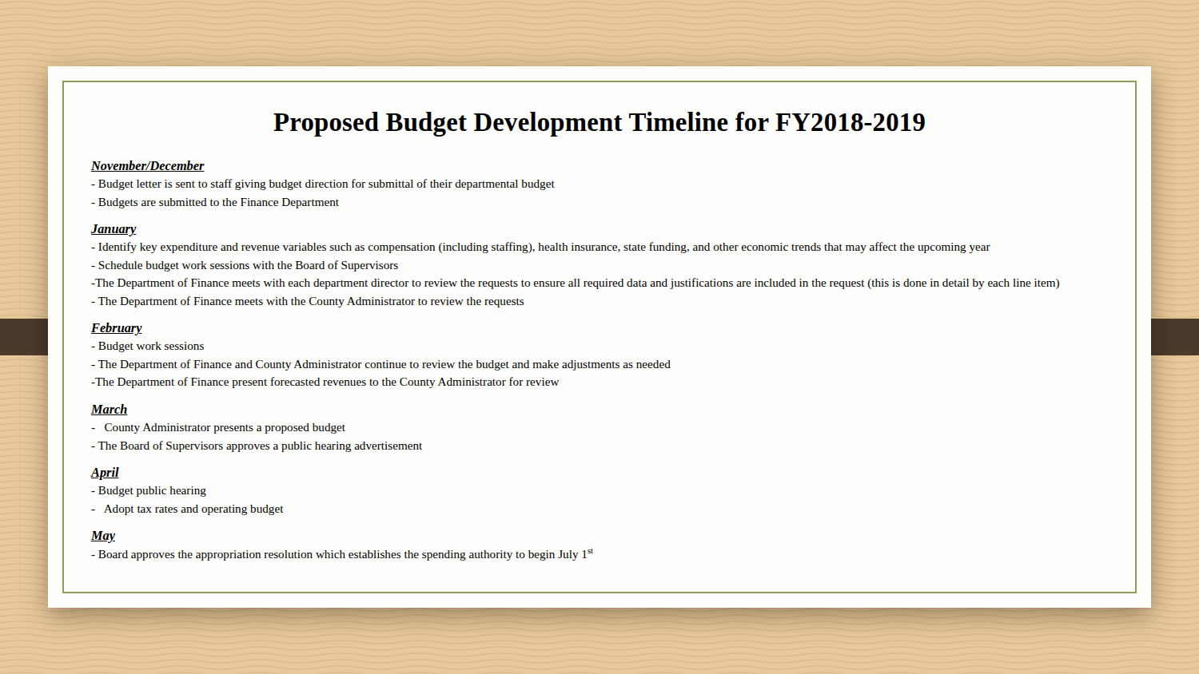Proposed Budget Development Timeline for FY2018-2019
November/December
Budget letter is sent to staff giving budget direction for submittal of their departmental budget
Budgets are submitted to the Finance Department
January
Identify key expenditure and revenue variables such as compensation (including staffing), health insurance, state funding, and other economic trends that may affect the upcoming year
Schedule budget work sessions with the Board of Supervisors
-The Department of Finance meets with each department director to review the requests to ensure all required data and justifications are included in the request (this is done in detail by each line item)
The Department of Finance meets with the County Administrator to review the requests
February
Budget work sessions
The Department of Finance and County Administrator continue to review the budget and make adjustments as needed
-The Department of Finance present forecasted revenues to the County Administrator for review
March
County Administrator presents a proposed budget
The Board of Supervisors approves a public hearing advertisement
April
Budget public hearing
Adopt tax rates and operating budget
May
Board approves the appropriation resolution which establishes the spending authority to begin July 1st